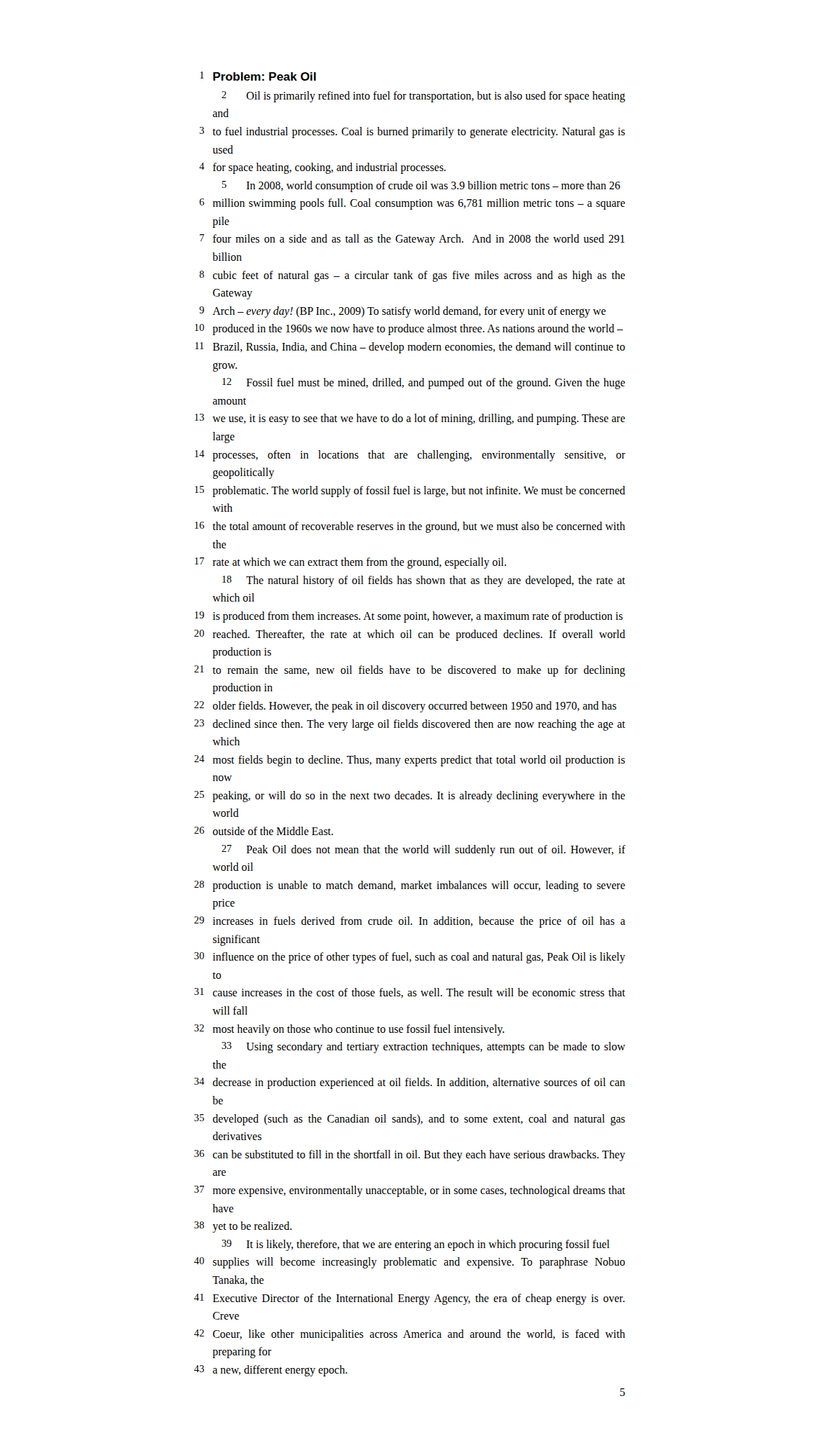Problem: Peak Oil
Oil is primarily refined into fuel for transportation, but is also used for space heating and
to fuel industrial processes. Coal is burned primarily to generate electricity. Natural gas is used
for space heating, cooking, and industrial processes.
In 2008, world consumption of crude oil was 3.9 billion metric tons – more than 26
million swimming pools full. Coal consumption was 6,781 million metric tons – a square pile
four miles on a side and as tall as the Gateway Arch. And in 2008 the world used 291 billion
cubic feet of natural gas – a circular tank of gas five miles across and as high as the Gateway
Arch – every day! (BP Inc., 2009) To satisfy world demand, for every unit of energy we
produced in the 1960s we now have to produce almost three. As nations around the world –
Brazil, Russia, India, and China – develop modern economies, the demand will continue to grow.
Fossil fuel must be mined, drilled, and pumped out of the ground. Given the huge amount
we use, it is easy to see that we have to do a lot of mining, drilling, and pumping. These are large
processes, often in locations that are challenging, environmentally sensitive, or geopolitically
problematic. The world supply of fossil fuel is large, but not infinite. We must be concerned with
the total amount of recoverable reserves in the ground, but we must also be concerned with the
rate at which we can extract them from the ground, especially oil.
The natural history of oil fields has shown that as they are developed, the rate at which oil
is produced from them increases. At some point, however, a maximum rate of production is
reached. Thereafter, the rate at which oil can be produced declines. If overall world production is
to remain the same, new oil fields have to be discovered to make up for declining production in
older fields. However, the peak in oil discovery occurred between 1950 and 1970, and has
declined since then. The very large oil fields discovered then are now reaching the age at which
most fields begin to decline. Thus, many experts predict that total world oil production is now
peaking, or will do so in the next two decades. It is already declining everywhere in the world
outside of the Middle East.
Peak Oil does not mean that the world will suddenly run out of oil. However, if world oil
production is unable to match demand, market imbalances will occur, leading to severe price
increases in fuels derived from crude oil. In addition, because the price of oil has a significant
influence on the price of other types of fuel, such as coal and natural gas, Peak Oil is likely to
cause increases in the cost of those fuels, as well. The result will be economic stress that will fall
most heavily on those who continue to use fossil fuel intensively.
Using secondary and tertiary extraction techniques, attempts can be made to slow the
decrease in production experienced at oil fields. In addition, alternative sources of oil can be
developed (such as the Canadian oil sands), and to some extent, coal and natural gas derivatives
can be substituted to fill in the shortfall in oil. But they each have serious drawbacks. They are
more expensive, environmentally unacceptable, or in some cases, technological dreams that have
yet to be realized.
It is likely, therefore, that we are entering an epoch in which procuring fossil fuel
supplies will become increasingly problematic and expensive. To paraphrase Nobuo Tanaka, the
Executive Director of the International Energy Agency, the era of cheap energy is over. Creve
Coeur, like other municipalities across America and around the world, is faced with preparing for
a new, different energy epoch.
5